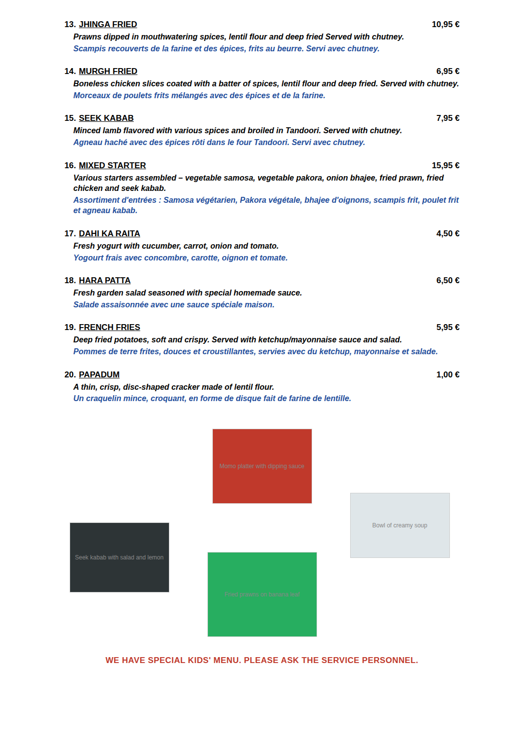13. JHINGA FRIED 10,95 €
Prawns dipped in mouthwatering spices, lentil flour and deep fried Served with chutney.
Scampis recouverts de la farine et des épices, frits au beurre. Servi avec chutney.
14. MURGH FRIED 6,95 €
Boneless chicken slices coated with a batter of spices, lentil flour and deep fried. Served with chutney.
Morceaux de poulets frits mélangés avec des épices et de la farine.
15. SEEK KABAB 7,95 €
Minced lamb flavored with various spices and broiled in Tandoori. Served with chutney.
Agneau haché avec des épices rôti dans le four Tandoori. Servi avec chutney.
16. MIXED STARTER 15,95 €
Various starters assembled – vegetable samosa, vegetable pakora, onion bhajee, fried prawn, fried chicken and seek kabab.
Assortiment d'entrées : Samosa végétarien, Pakora végétale, bhajee d'oignons, scampis frit, poulet frit et agneau kabab.
17. DAHI KA RAITA 4,50 €
Fresh yogurt with cucumber, carrot, onion and tomato.
Yogourt frais avec concombre, carotte, oignon et tomate.
18. HARA PATTA 6,50 €
Fresh garden salad seasoned with special homemade sauce.
Salade assaisonnée avec une sauce spéciale maison.
19. FRENCH FRIES 5,95 €
Deep fried potatoes, soft and crispy. Served with ketchup/mayonnaise sauce and salad.
Pommes de terre frites, douces et croustillantes, servies avec du ketchup, mayonnaise et salade.
20. PAPADUM 1,00 €
A thin, crisp, disc-shaped cracker made of lentil flour.
Un craquelin mince, croquant, en forme de disque fait de farine de lentille.
Momo platter with dipping sauce
Bowl of creamy soup
Seek kabab with salad and lemon
Fried prawns on banana leaf
WE HAVE SPECIAL KIDS' MENU. PLEASE ASK THE SERVICE PERSONNEL.